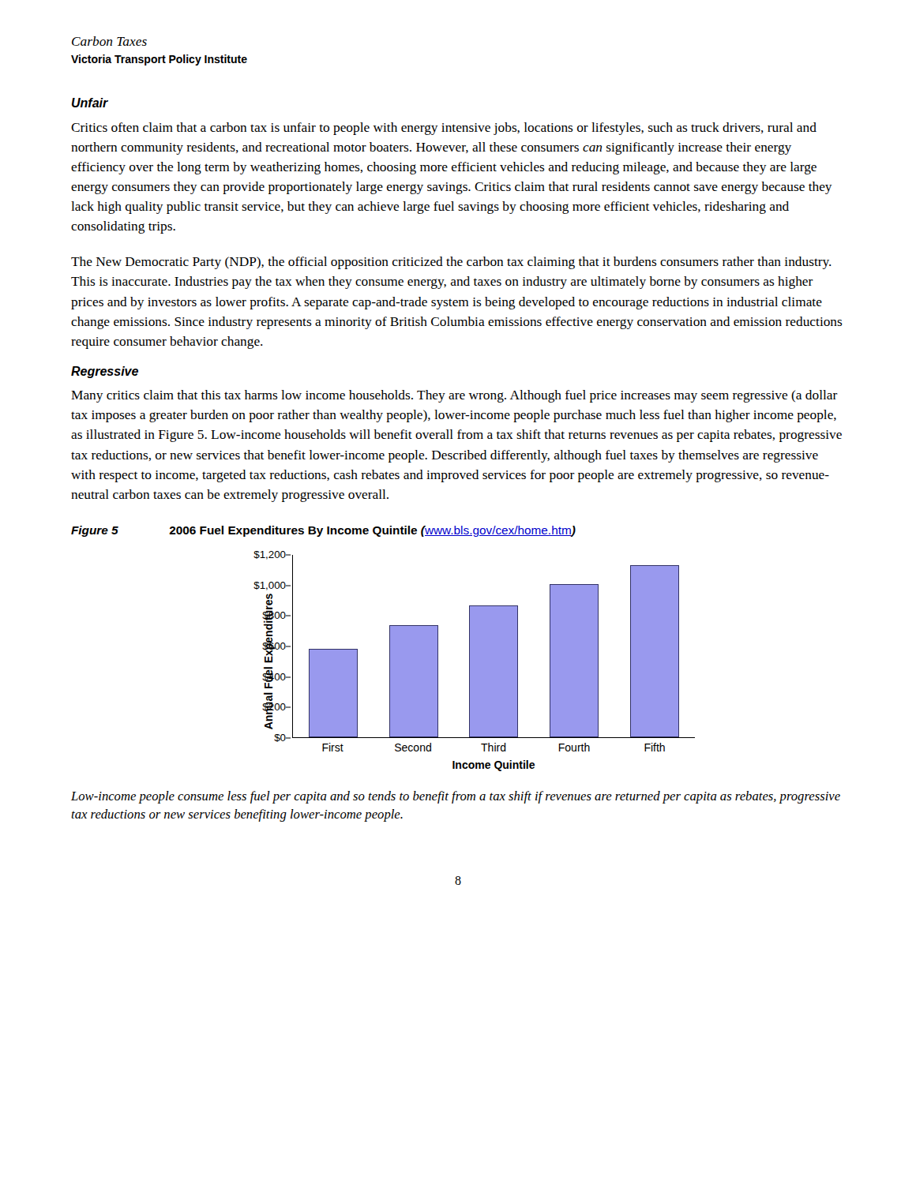Carbon Taxes
Victoria Transport Policy Institute
Unfair
Critics often claim that a carbon tax is unfair to people with energy intensive jobs, locations or lifestyles, such as truck drivers, rural and northern community residents, and recreational motor boaters. However, all these consumers can significantly increase their energy efficiency over the long term by weatherizing homes, choosing more efficient vehicles and reducing mileage, and because they are large energy consumers they can provide proportionately large energy savings. Critics claim that rural residents cannot save energy because they lack high quality public transit service, but they can achieve large fuel savings by choosing more efficient vehicles, ridesharing and consolidating trips.
The New Democratic Party (NDP), the official opposition criticized the carbon tax claiming that it burdens consumers rather than industry. This is inaccurate. Industries pay the tax when they consume energy, and taxes on industry are ultimately borne by consumers as higher prices and by investors as lower profits. A separate cap-and-trade system is being developed to encourage reductions in industrial climate change emissions. Since industry represents a minority of British Columbia emissions effective energy conservation and emission reductions require consumer behavior change.
Regressive
Many critics claim that this tax harms low income households. They are wrong. Although fuel price increases may seem regressive (a dollar tax imposes a greater burden on poor rather than wealthy people), lower-income people purchase much less fuel than higher income people, as illustrated in Figure 5. Low-income households will benefit overall from a tax shift that returns revenues as per capita rebates, progressive tax reductions, or new services that benefit lower-income people. Described differently, although fuel taxes by themselves are regressive with respect to income, targeted tax reductions, cash rebates and improved services for poor people are extremely progressive, so revenue-neutral carbon taxes can be extremely progressive overall.
Figure 5 2006 Fuel Expenditures By Income Quintile (www.bls.gov/cex/home.htm)
Annual Fuel Expenditures
$1,200
$1,000
$800
$600
$400
$200
$0
First Second Third Fourth Fifth
Income Quintile
Low-income people consume less fuel per capita and so tends to benefit from a tax shift if revenues are returned per capita as rebates, progressive tax reductions or new services benefiting lower-income people.
8